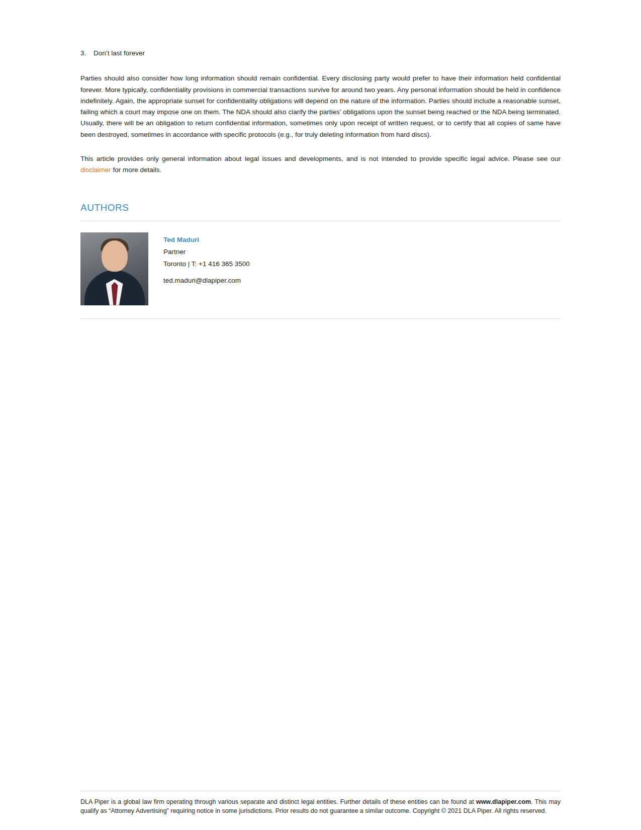3.
Don’t last forever
Parties should also consider how long information should remain confidential. Every disclosing party would prefer to have their information held confidential forever. More typically, confidentiality provisions in commercial transactions survive for around two years. Any personal information should be held in confidence indefinitely. Again, the appropriate sunset for confidentiality obligations will depend on the nature of the information. Parties should include a reasonable sunset, failing which a court may impose one on them. The NDA should also clarify the parties’ obligations upon the sunset being reached or the NDA being terminated. Usually, there will be an obligation to return confidential information, sometimes only upon receipt of written request, or to certify that all copies of same have been destroyed, sometimes in accordance with specific protocols (e.g., for truly deleting information from hard discs).
This article provides only general information about legal issues and developments, and is not intended to provide specific legal advice. Please see our disclaimer for more details.
AUTHORS
Ted Maduri
Partner
Toronto | T: +1 416 365 3500
ted.maduri@dlapiper.com
DLA Piper is a global law firm operating through various separate and distinct legal entities. Further details of these entities can be found at www.dlapiper.com. This may qualify as “Attorney Advertising” requiring notice in some jurisdictions. Prior results do not guarantee a similar outcome. Copyright © 2021 DLA Piper. All rights reserved.